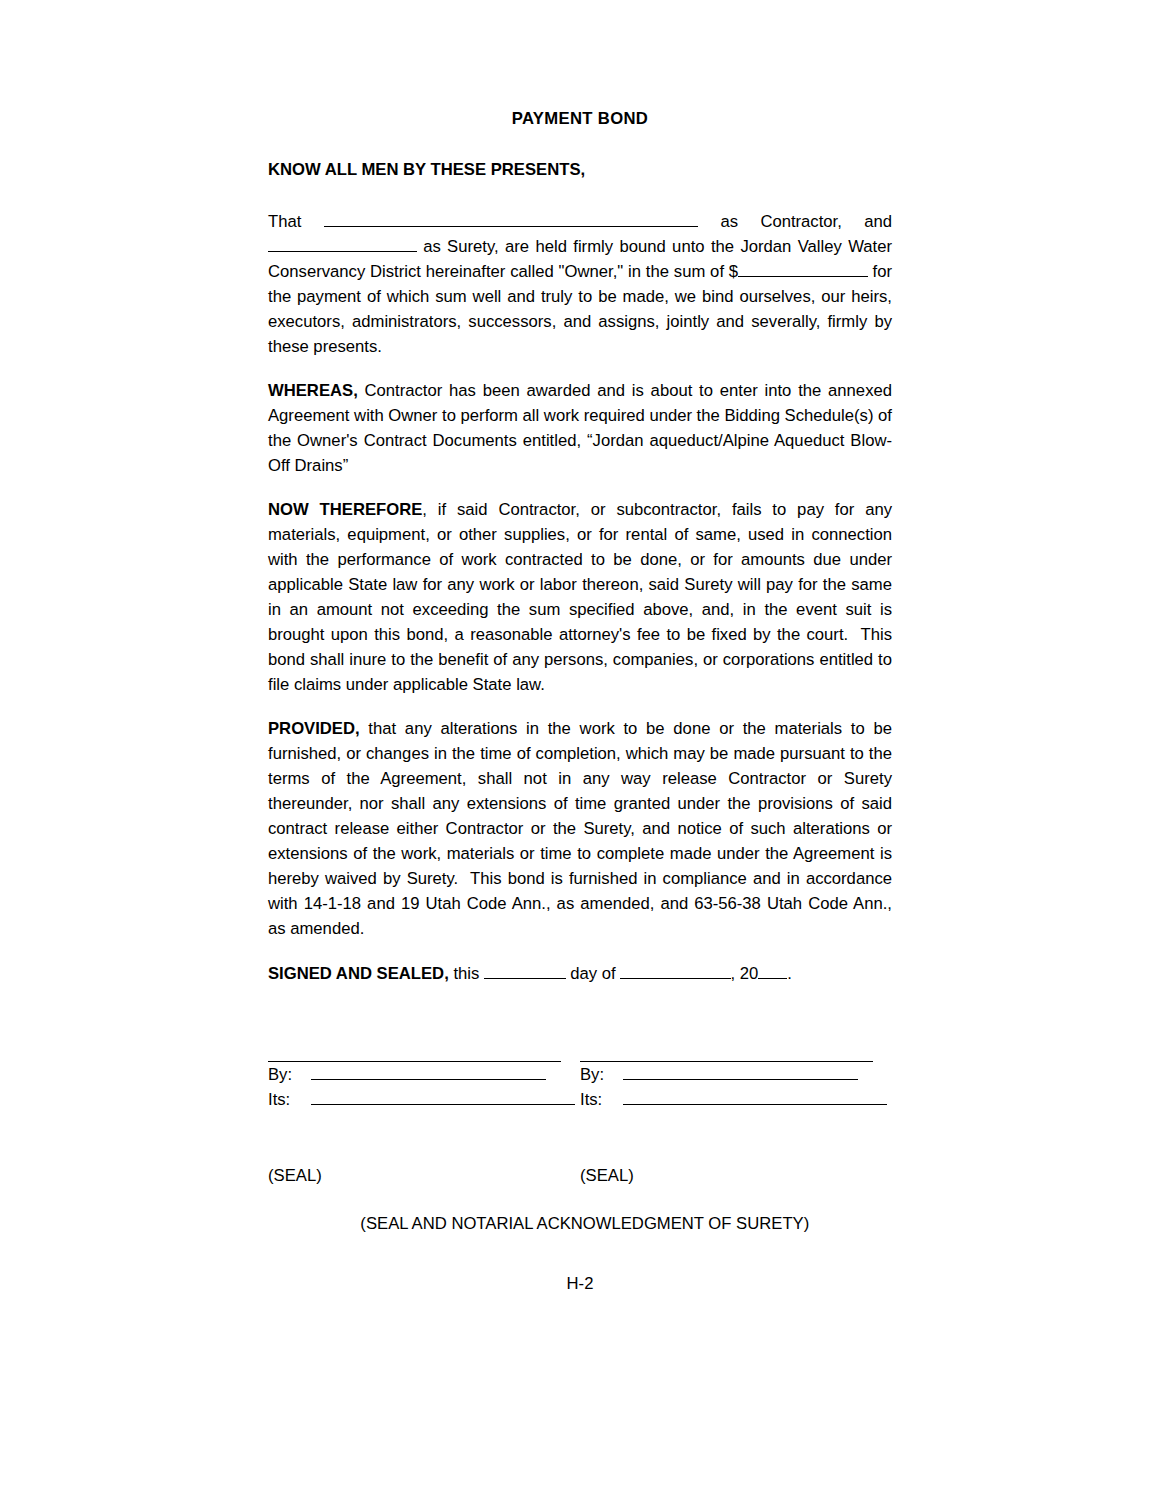PAYMENT BOND
KNOW ALL MEN BY THESE PRESENTS,
That as Contractor, and as Surety, are held firmly bound unto the Jordan Valley Water Conservancy District hereinafter called "Owner," in the sum of $ for the payment of which sum well and truly to be made, we bind ourselves, our heirs, executors, administrators, successors, and assigns, jointly and severally, firmly by these presents.
WHEREAS, Contractor has been awarded and is about to enter into the annexed Agreement with Owner to perform all work required under the Bidding Schedule(s) of the Owner's Contract Documents entitled, “Jordan aqueduct/Alpine Aqueduct Blow-Off Drains”
NOW THEREFORE, if said Contractor, or subcontractor, fails to pay for any materials, equipment, or other supplies, or for rental of same, used in connection with the performance of work contracted to be done, or for amounts due under applicable State law for any work or labor thereon, said Surety will pay for the same in an amount not exceeding the sum specified above, and, in the event suit is brought upon this bond, a reasonable attorney's fee to be fixed by the court. This bond shall inure to the benefit of any persons, companies, or corporations entitled to file claims under applicable State law.
PROVIDED, that any alterations in the work to be done or the materials to be furnished, or changes in the time of completion, which may be made pursuant to the terms of the Agreement, shall not in any way release Contractor or Surety thereunder, nor shall any extensions of time granted under the provisions of said contract release either Contractor or the Surety, and notice of such alterations or extensions of the work, materials or time to complete made under the Agreement is hereby waived by Surety. This bond is furnished in compliance and in accordance with 14-1-18 and 19 Utah Code Ann., as amended, and 63-56-38 Utah Code Ann., as amended.
SIGNED AND SEALED, this day of , 20 .
| By: | By: |
| Its: | Its: |
| (SEAL) | (SEAL) |
(SEAL AND NOTARIAL ACKNOWLEDGMENT OF SURETY)
H-2